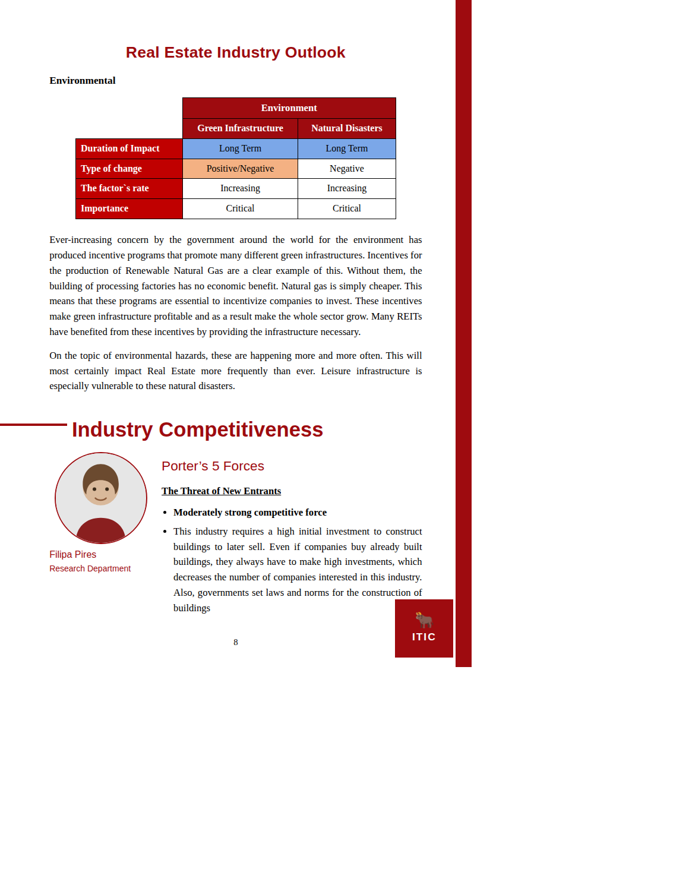Real Estate Industry Outlook
Environmental
| | Environment |
| | Green Infrastructure | Natural Disasters |
| Duration of Impact | Long Term | Long Term |
| Type of change | Positive/Negative | Negative |
| The factor`s rate | Increasing | Increasing |
| Importance | Critical | Critical |
Ever-increasing concern by the government around the world for the environment has produced incentive programs that promote many different green infrastructures. Incentives for the production of Renewable Natural Gas are a clear example of this. Without them, the building of processing factories has no economic benefit. Natural gas is simply cheaper. This means that these programs are essential to incentivize companies to invest. These incentives make green infrastructure profitable and as a result make the whole sector grow. Many REITs have benefited from these incentives by providing the infrastructure necessary.
On the topic of environmental hazards, these are happening more and more often. This will most certainly impact Real Estate more frequently than ever. Leisure infrastructure is especially vulnerable to these natural disasters.
Industry Competitiveness
Filipa Pires
Research Department
Porter’s 5 Forces
The Threat of New Entrants
Moderately strong competitive force
This industry requires a high initial investment to construct buildings to later sell. Even if companies buy already built buildings, they always have to make high investments, which decreases the number of companies interested in this industry. Also, governments set laws and norms for the construction of buildings
8
🐂
ITIC